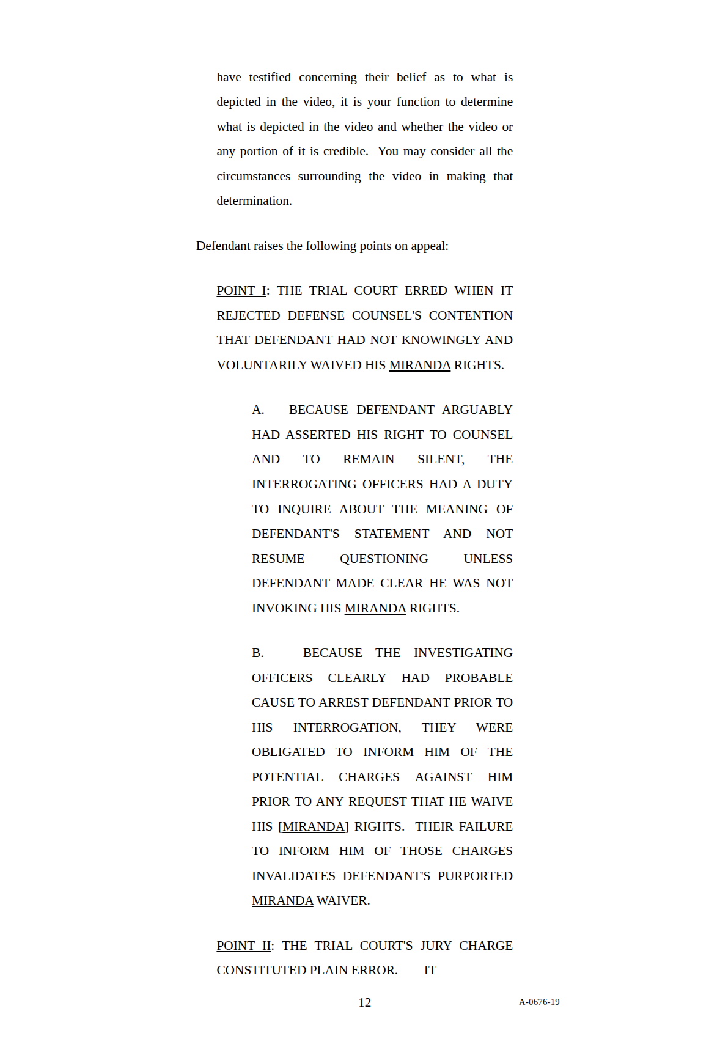have testified concerning their belief as to what is depicted in the video, it is your function to determine what is depicted in the video and whether the video or any portion of it is credible. You may consider all the circumstances surrounding the video in making that determination.
Defendant raises the following points on appeal:
POINT I: THE TRIAL COURT ERRED WHEN IT REJECTED DEFENSE COUNSEL'S CONTENTION THAT DEFENDANT HAD NOT KNOWINGLY AND VOLUNTARILY WAIVED HIS MIRANDA RIGHTS.
A. BECAUSE DEFENDANT ARGUABLY HAD ASSERTED HIS RIGHT TO COUNSEL AND TO REMAIN SILENT, THE INTERROGATING OFFICERS HAD A DUTY TO INQUIRE ABOUT THE MEANING OF DEFENDANT'S STATEMENT AND NOT RESUME QUESTIONING UNLESS DEFENDANT MADE CLEAR HE WAS NOT INVOKING HIS MIRANDA RIGHTS.
B. BECAUSE THE INVESTIGATING OFFICERS CLEARLY HAD PROBABLE CAUSE TO ARREST DEFENDANT PRIOR TO HIS INTERROGATION, THEY WERE OBLIGATED TO INFORM HIM OF THE POTENTIAL CHARGES AGAINST HIM PRIOR TO ANY REQUEST THAT HE WAIVE HIS [MIRANDA] RIGHTS. THEIR FAILURE TO INFORM HIM OF THOSE CHARGES INVALIDATES DEFENDANT'S PURPORTED MIRANDA WAIVER.
POINT II: THE TRIAL COURT'S JURY CHARGE CONSTITUTED PLAIN ERROR. IT
12
A-0676-19